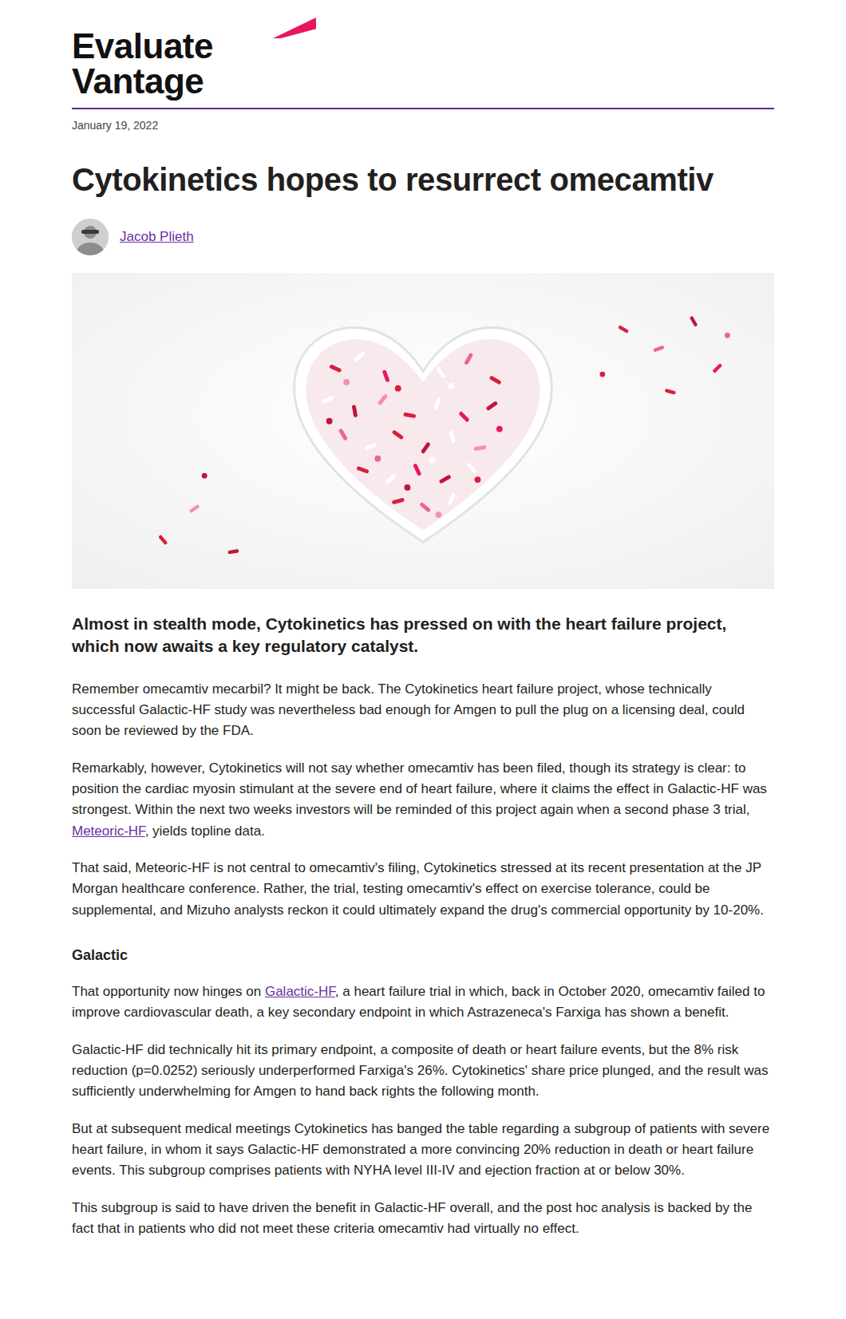Evaluate Vantage
January 19, 2022
Cytokinetics hopes to resurrect omecamtiv
Jacob Plieth
Almost in stealth mode, Cytokinetics has pressed on with the heart failure project, which now awaits a key regulatory catalyst.
Remember omecamtiv mecarbil? It might be back. The Cytokinetics heart failure project, whose technically successful Galactic-HF study was nevertheless bad enough for Amgen to pull the plug on a licensing deal, could soon be reviewed by the FDA.
Remarkably, however, Cytokinetics will not say whether omecamtiv has been filed, though its strategy is clear: to position the cardiac myosin stimulant at the severe end of heart failure, where it claims the effect in Galactic-HF was strongest. Within the next two weeks investors will be reminded of this project again when a second phase 3 trial, Meteoric-HF, yields topline data.
That said, Meteoric-HF is not central to omecamtiv's filing, Cytokinetics stressed at its recent presentation at the JP Morgan healthcare conference. Rather, the trial, testing omecamtiv's effect on exercise tolerance, could be supplemental, and Mizuho analysts reckon it could ultimately expand the drug's commercial opportunity by 10-20%.
Galactic
That opportunity now hinges on Galactic-HF, a heart failure trial in which, back in October 2020, omecamtiv failed to improve cardiovascular death, a key secondary endpoint in which Astrazeneca's Farxiga has shown a benefit.
Galactic-HF did technically hit its primary endpoint, a composite of death or heart failure events, but the 8% risk reduction (p=0.0252) seriously underperformed Farxiga's 26%. Cytokinetics' share price plunged, and the result was sufficiently underwhelming for Amgen to hand back rights the following month.
But at subsequent medical meetings Cytokinetics has banged the table regarding a subgroup of patients with severe heart failure, in whom it says Galactic-HF demonstrated a more convincing 20% reduction in death or heart failure events. This subgroup comprises patients with NYHA level III-IV and ejection fraction at or below 30%.
This subgroup is said to have driven the benefit in Galactic-HF overall, and the post hoc analysis is backed by the fact that in patients who did not meet these criteria omecamtiv had virtually no effect.